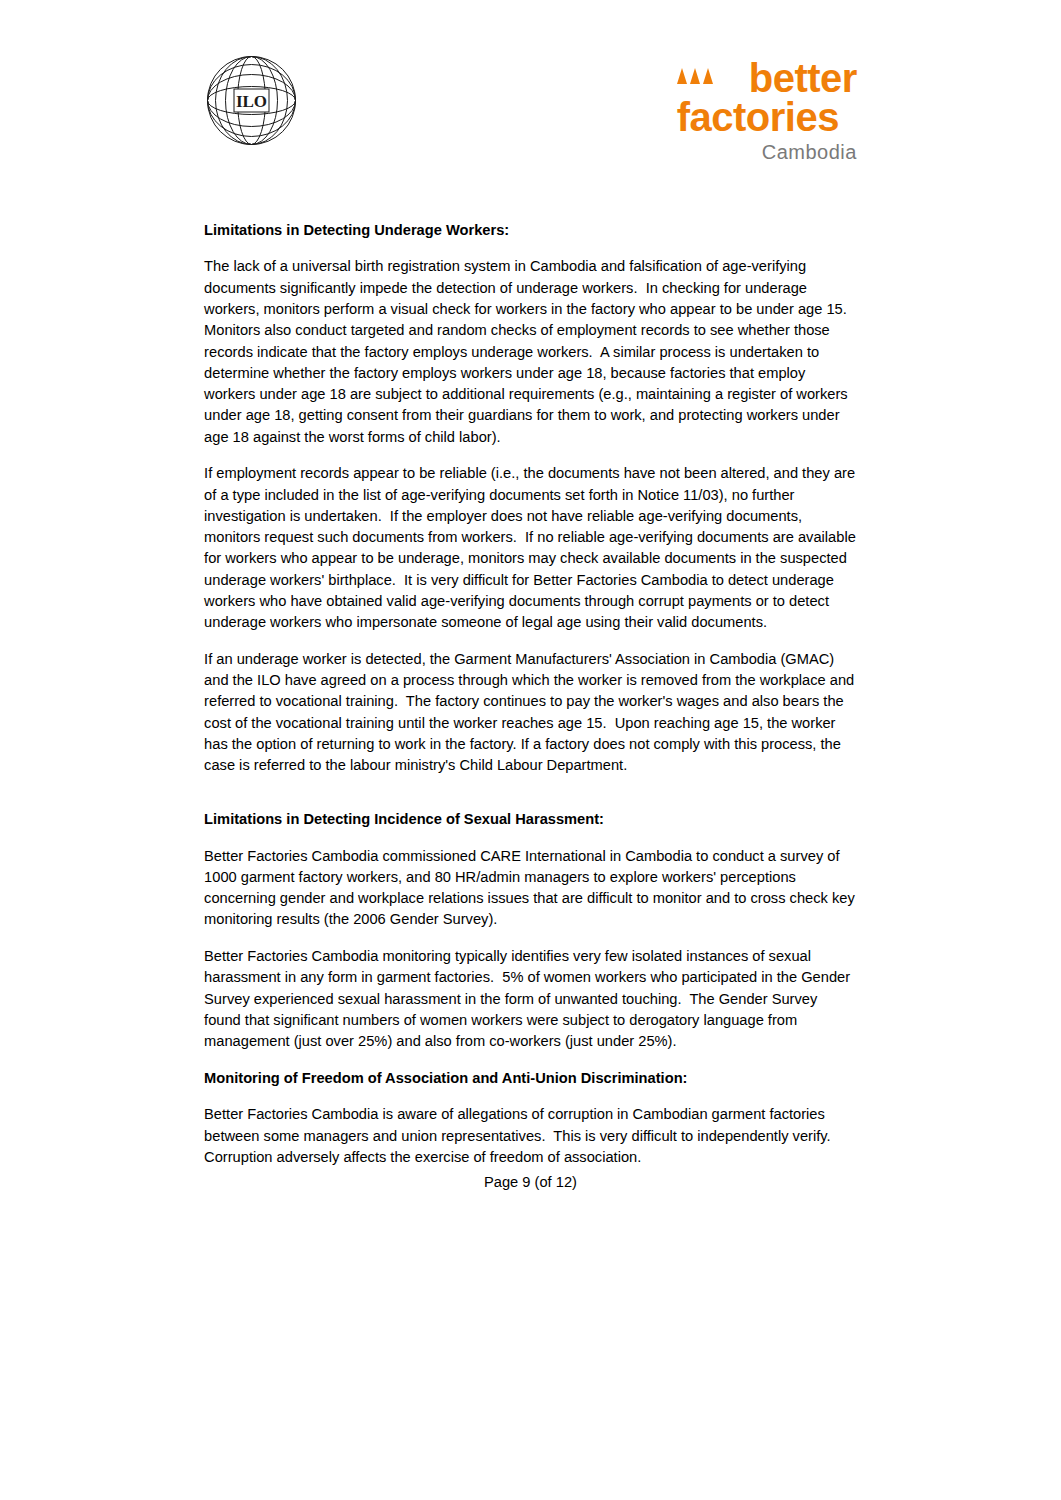ILO
better
factories
Cambodia
Limitations in Detecting Underage Workers:
The lack of a universal birth registration system in Cambodia and falsification of age-verifying documents significantly impede the detection of underage workers. In checking for underage workers, monitors perform a visual check for workers in the factory who appear to be under age 15. Monitors also conduct targeted and random checks of employment records to see whether those records indicate that the factory employs underage workers. A similar process is undertaken to determine whether the factory employs workers under age 18, because factories that employ workers under age 18 are subject to additional requirements (e.g., maintaining a register of workers under age 18, getting consent from their guardians for them to work, and protecting workers under age 18 against the worst forms of child labor).
If employment records appear to be reliable (i.e., the documents have not been altered, and they are of a type included in the list of age-verifying documents set forth in Notice 11/03), no further investigation is undertaken. If the employer does not have reliable age-verifying documents, monitors request such documents from workers. If no reliable age-verifying documents are available for workers who appear to be underage, monitors may check available documents in the suspected underage workers' birthplace. It is very difficult for Better Factories Cambodia to detect underage workers who have obtained valid age-verifying documents through corrupt payments or to detect underage workers who impersonate someone of legal age using their valid documents.
If an underage worker is detected, the Garment Manufacturers' Association in Cambodia (GMAC) and the ILO have agreed on a process through which the worker is removed from the workplace and referred to vocational training. The factory continues to pay the worker's wages and also bears the cost of the vocational training until the worker reaches age 15. Upon reaching age 15, the worker has the option of returning to work in the factory. If a factory does not comply with this process, the case is referred to the labour ministry's Child Labour Department.
Limitations in Detecting Incidence of Sexual Harassment:
Better Factories Cambodia commissioned CARE International in Cambodia to conduct a survey of 1000 garment factory workers, and 80 HR/admin managers to explore workers' perceptions concerning gender and workplace relations issues that are difficult to monitor and to cross check key monitoring results (the 2006 Gender Survey).
Better Factories Cambodia monitoring typically identifies very few isolated instances of sexual harassment in any form in garment factories. 5% of women workers who participated in the Gender Survey experienced sexual harassment in the form of unwanted touching. The Gender Survey found that significant numbers of women workers were subject to derogatory language from management (just over 25%) and also from co-workers (just under 25%).
Monitoring of Freedom of Association and Anti-Union Discrimination:
Better Factories Cambodia is aware of allegations of corruption in Cambodian garment factories between some managers and union representatives. This is very difficult to independently verify. Corruption adversely affects the exercise of freedom of association.
Page 9 (of 12)